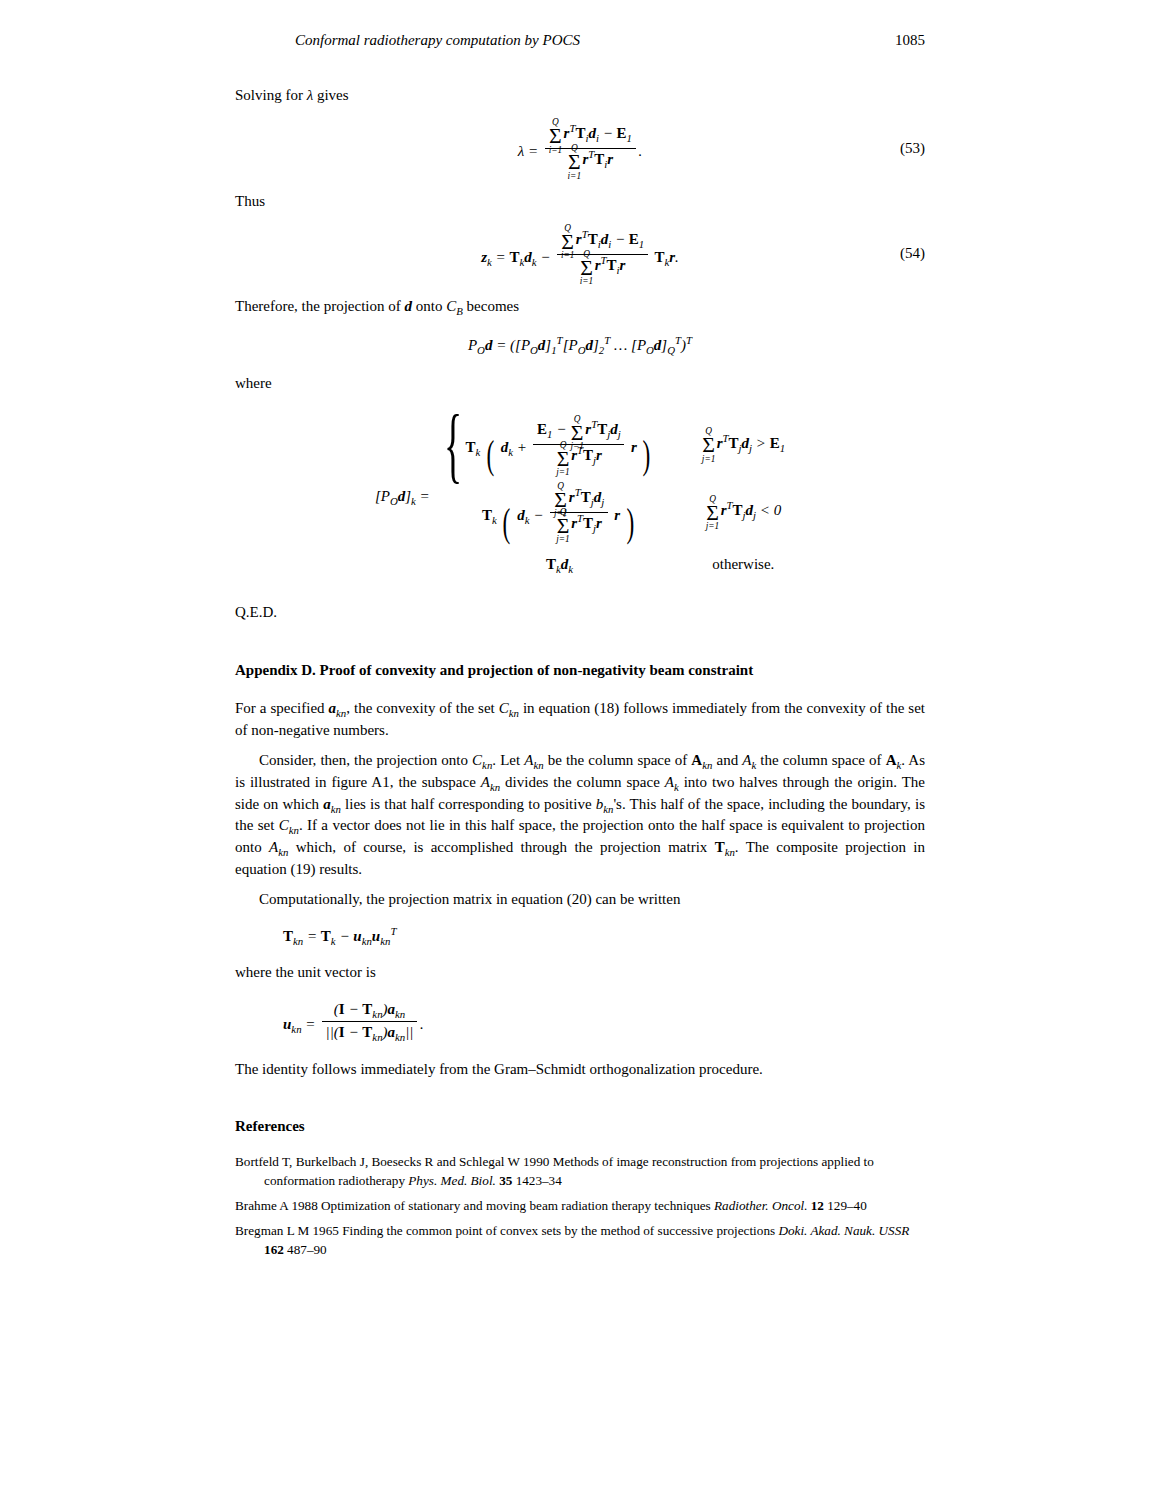Conformal radiotherapy computation by POCS 1085
Solving for λ gives
λ = QΣi=1 rTTidi − E1 QΣi=1 rTTir . (53)
Thus
zk = Tkdk − QΣi=1 rTTidi − E1 QΣi=1 rTTir Tkr. (54)
Therefore, the projection of d onto CB becomes
POd = ([POd]1T[POd]2T … [POd]QT)T
where
[POd]k = {
| T k ( d k + E 1 − Q Σ j=1 r T T j d j Q Σ j=1 r T T j r r ) | Q Σ j=1 r T T j d j > E 1 |
| T k ( d k − Q Σ j=1 r T T j d j Q Σ j=1 r T T j r r ) | Q Σ j=1 r T T j d j < 0 |
| T k d k | otherwise. |
Q.E.D.
Appendix D. Proof of convexity and projection of non-negativity beam constraint
For a specified akn, the convexity of the set Ckn in equation (18) follows immediately from the convexity of the set of non-negative numbers.
Consider, then, the projection onto Ckn. Let Akn be the column space of Akn and Ak the column space of Ak. As is illustrated in figure A1, the subspace Akn divides the column space Ak into two halves through the origin. The side on which akn lies is that half corresponding to positive bkn's. This half of the space, including the boundary, is the set Ckn. If a vector does not lie in this half space, the projection onto the half space is equivalent to projection onto Akn which, of course, is accomplished through the projection matrix Tkn. The composite projection in equation (19) results.
Computationally, the projection matrix in equation (20) can be written
Tkn = Tk − uknuknT
where the unit vector is
ukn = (I − Tkn)akn ||(I − Tkn)akn|| .
The identity follows immediately from the Gram–Schmidt orthogonalization procedure.
References
Bortfeld T, Burkelbach J, Boesecks R and Schlegal W 1990 Methods of image reconstruction from projections applied to conformation radiotherapy Phys. Med. Biol. 35 1423–34
Brahme A 1988 Optimization of stationary and moving beam radiation therapy techniques Radiother. Oncol. 12 129–40
Bregman L M 1965 Finding the common point of convex sets by the method of successive projections Doki. Akad. Nauk. USSR 162 487–90